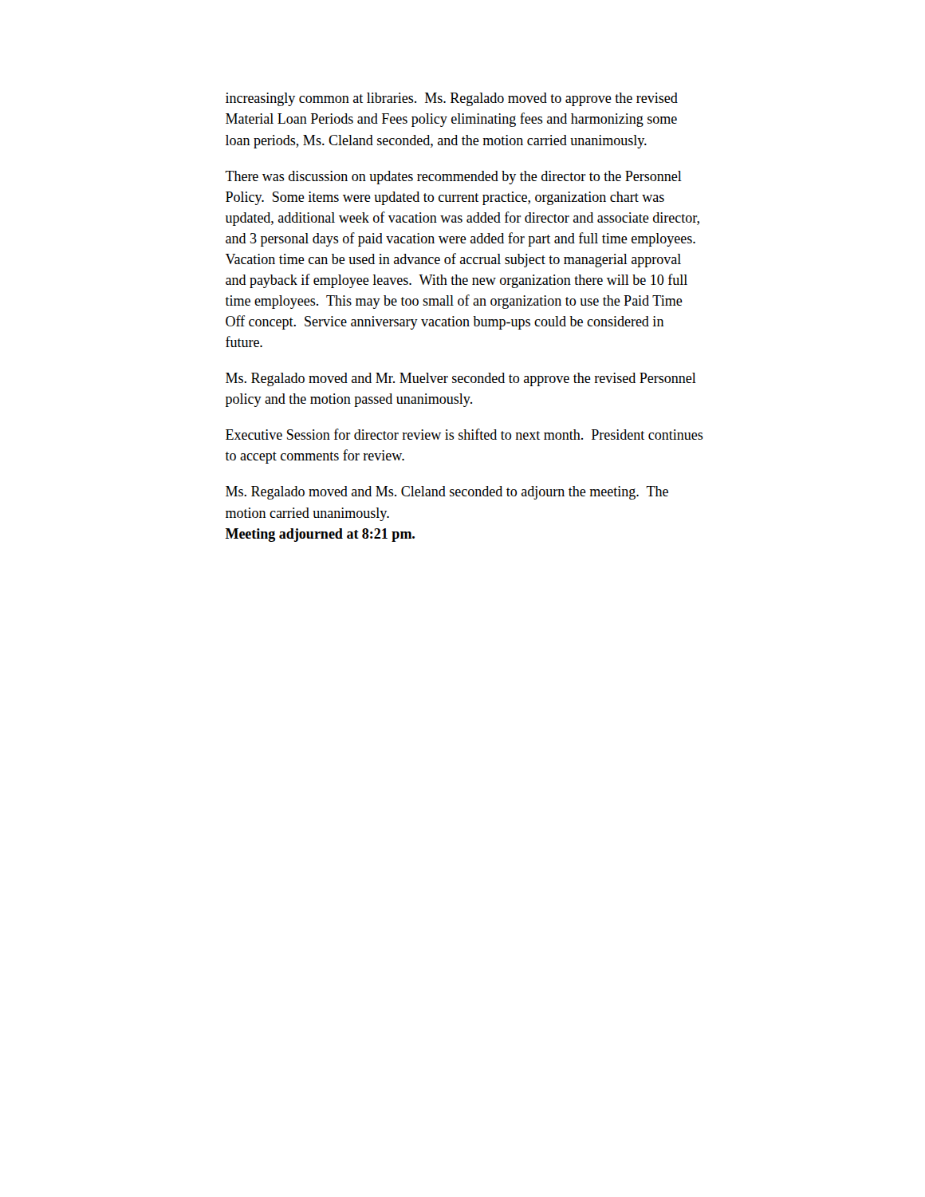increasingly common at libraries. Ms. Regalado moved to approve the revised Material Loan Periods and Fees policy eliminating fees and harmonizing some loan periods, Ms. Cleland seconded, and the motion carried unanimously.
There was discussion on updates recommended by the director to the Personnel Policy. Some items were updated to current practice, organization chart was updated, additional week of vacation was added for director and associate director, and 3 personal days of paid vacation were added for part and full time employees. Vacation time can be used in advance of accrual subject to managerial approval and payback if employee leaves. With the new organization there will be 10 full time employees. This may be too small of an organization to use the Paid Time Off concept. Service anniversary vacation bump-ups could be considered in future.
Ms. Regalado moved and Mr. Muelver seconded to approve the revised Personnel policy and the motion passed unanimously.
Executive Session for director review is shifted to next month. President continues to accept comments for review.
Ms. Regalado moved and Ms. Cleland seconded to adjourn the meeting. The motion carried unanimously.
Meeting adjourned at 8:21 pm.